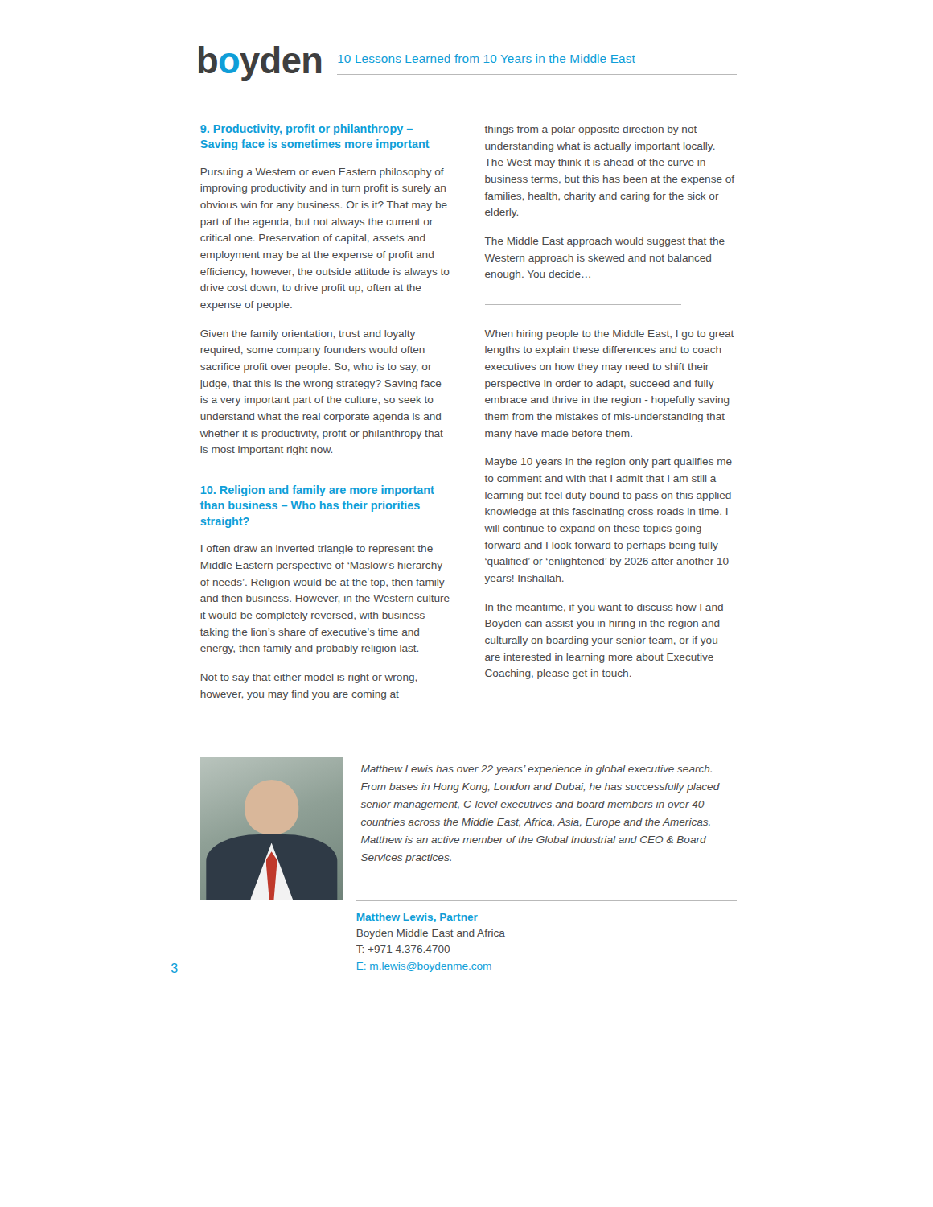boyden
10 Lessons Learned from 10 Years in the Middle East
9. Productivity, profit or philanthropy –
Saving face is sometimes more important
Pursuing a Western or even Eastern philosophy of improving productivity and in turn profit is surely an obvious win for any business. Or is it? That may be part of the agenda, but not always the current or critical one. Preservation of capital, assets and employment may be at the expense of profit and efficiency, however, the outside attitude is always to drive cost down, to drive profit up, often at the expense of people.
Given the family orientation, trust and loyalty required, some company founders would often sacrifice profit over people. So, who is to say, or judge, that this is the wrong strategy? Saving face is a very important part of the culture, so seek to understand what the real corporate agenda is and whether it is productivity, profit or philanthropy that is most important right now.
10. Religion and family are more important than business – Who has their priorities straight?
I often draw an inverted triangle to represent the Middle Eastern perspective of ‘Maslow’s hierarchy of needs’. Religion would be at the top, then family and then business. However, in the Western culture it would be completely reversed, with business taking the lion’s share of executive’s time and energy, then family and probably religion last.
Not to say that either model is right or wrong, however, you may find you are coming at
things from a polar opposite direction by not understanding what is actually important locally. The West may think it is ahead of the curve in business terms, but this has been at the expense of families, health, charity and caring for the sick or elderly.
The Middle East approach would suggest that the Western approach is skewed and not balanced enough. You decide…
When hiring people to the Middle East, I go to great lengths to explain these differences and to coach executives on how they may need to shift their perspective in order to adapt, succeed and fully embrace and thrive in the region - hopefully saving them from the mistakes of mis-understanding that many have made before them.
Maybe 10 years in the region only part qualifies me to comment and with that I admit that I am still a learning but feel duty bound to pass on this applied knowledge at this fascinating cross roads in time. I will continue to expand on these topics going forward and I look forward to perhaps being fully ‘qualified’ or ‘enlightened’ by 2026 after another 10 years! Inshallah.
In the meantime, if you want to discuss how I and Boyden can assist you in hiring in the region and culturally on boarding your senior team, or if you are interested in learning more about Executive Coaching, please get in touch.
Matthew Lewis has over 22 years’ experience in global executive search. From bases in Hong Kong, London and Dubai, he has successfully placed senior management, C-level executives and board members in over 40 countries across the Middle East, Africa, Asia, Europe and the Americas. Matthew is an active member of the Global Industrial and CEO & Board Services practices.
Matthew Lewis, Partner
Boyden Middle East and Africa
T: +971 4.376.4700
E: m.lewis@boydenme.com
3